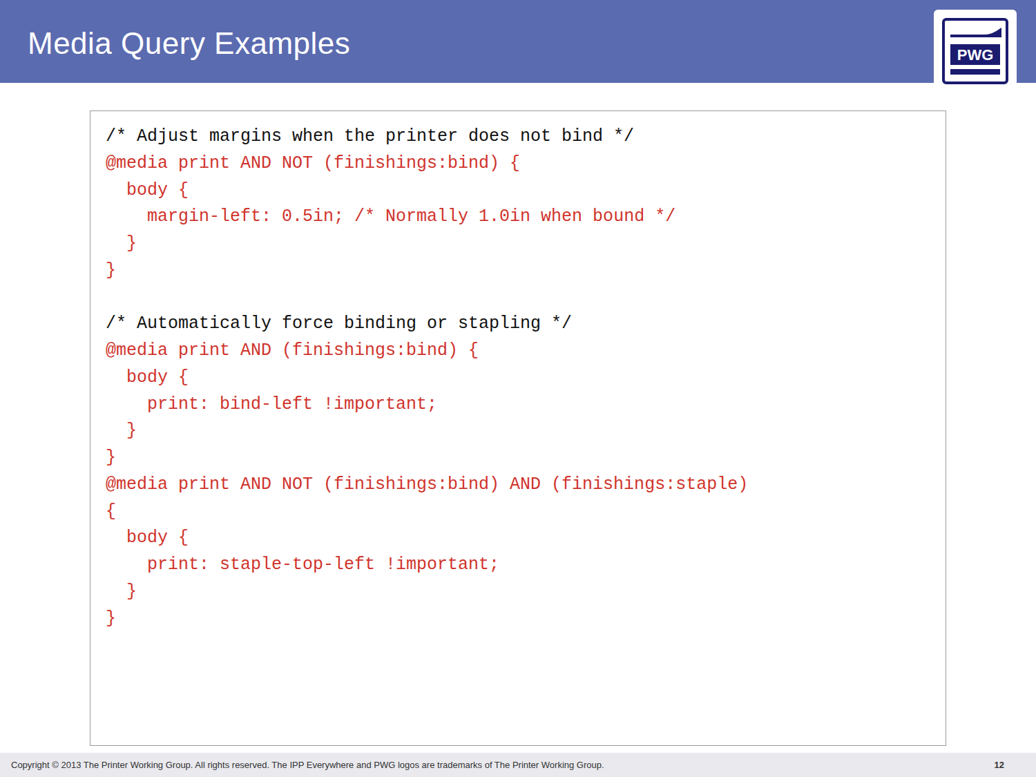Media Query Examples
PWG
/* Adjust margins when the printer does not bind */
@media print AND NOT (finishings:bind) {
  body {
    margin-left: 0.5in; /* Normally 1.0in when bound */
  }
}

/* Automatically force binding or stapling */
@media print AND (finishings:bind) {
  body {
    print: bind-left !important;
  }
}
@media print AND NOT (finishings:bind) AND (finishings:staple)
{
  body {
    print: staple-top-left !important;
  }
}
Copyright © 2013 The Printer Working Group. All rights reserved. The IPP Everywhere and PWG logos are trademarks of The Printer Working Group.
12